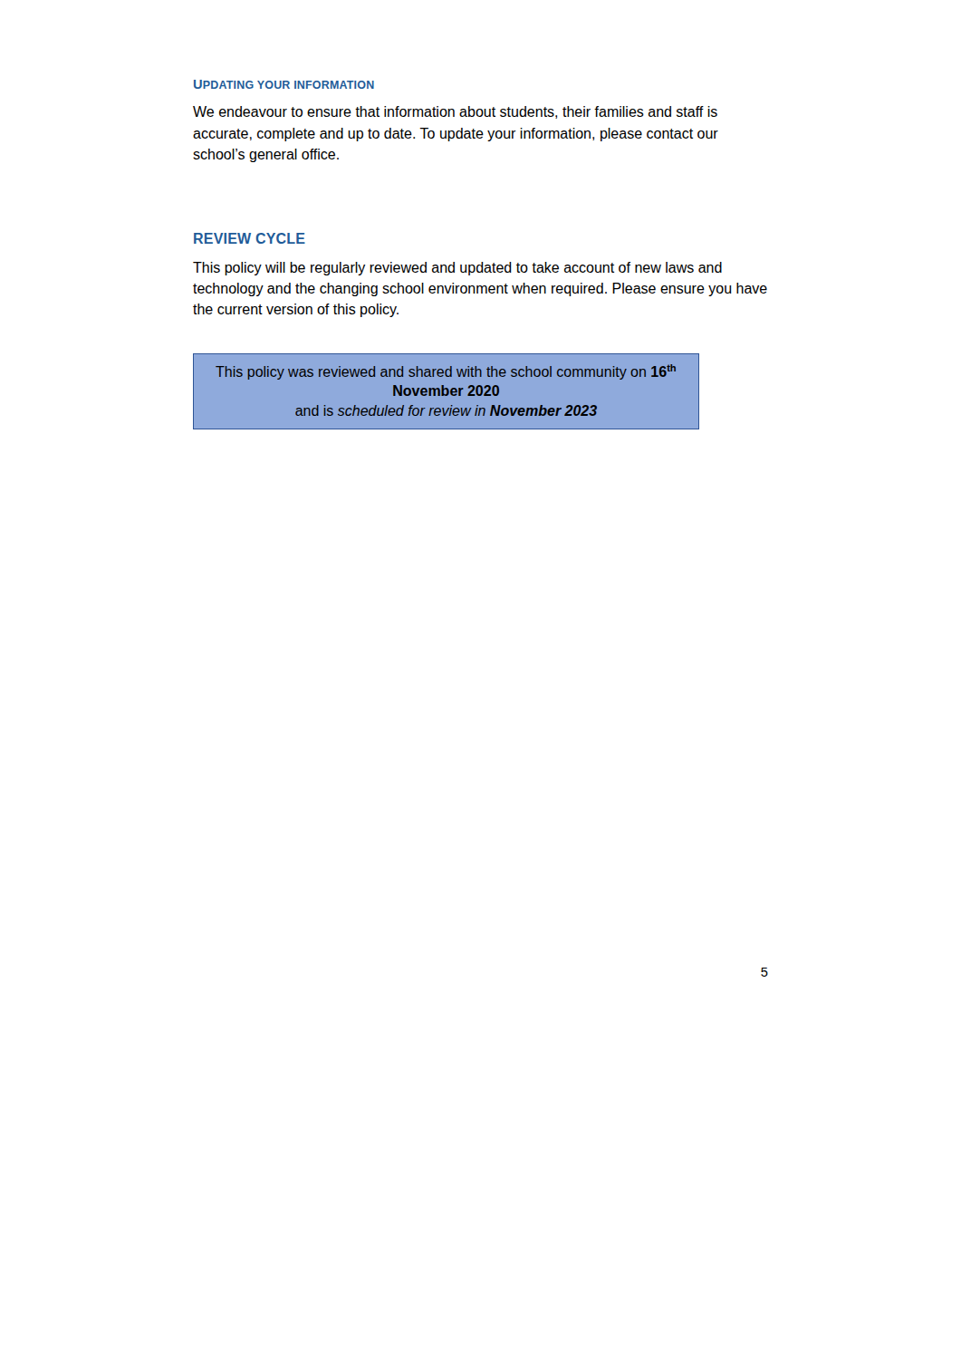UPDATING YOUR INFORMATION
We endeavour to ensure that information about students, their families and staff is accurate, complete and up to date. To update your information, please contact our school’s general office.
REVIEW CYCLE
This policy will be regularly reviewed and updated to take account of new laws and technology and the changing school environment when required. Please ensure you have the current version of this policy.
This policy was reviewed and shared with the school community on 16th November 2020
and is scheduled for review in November 2023
5